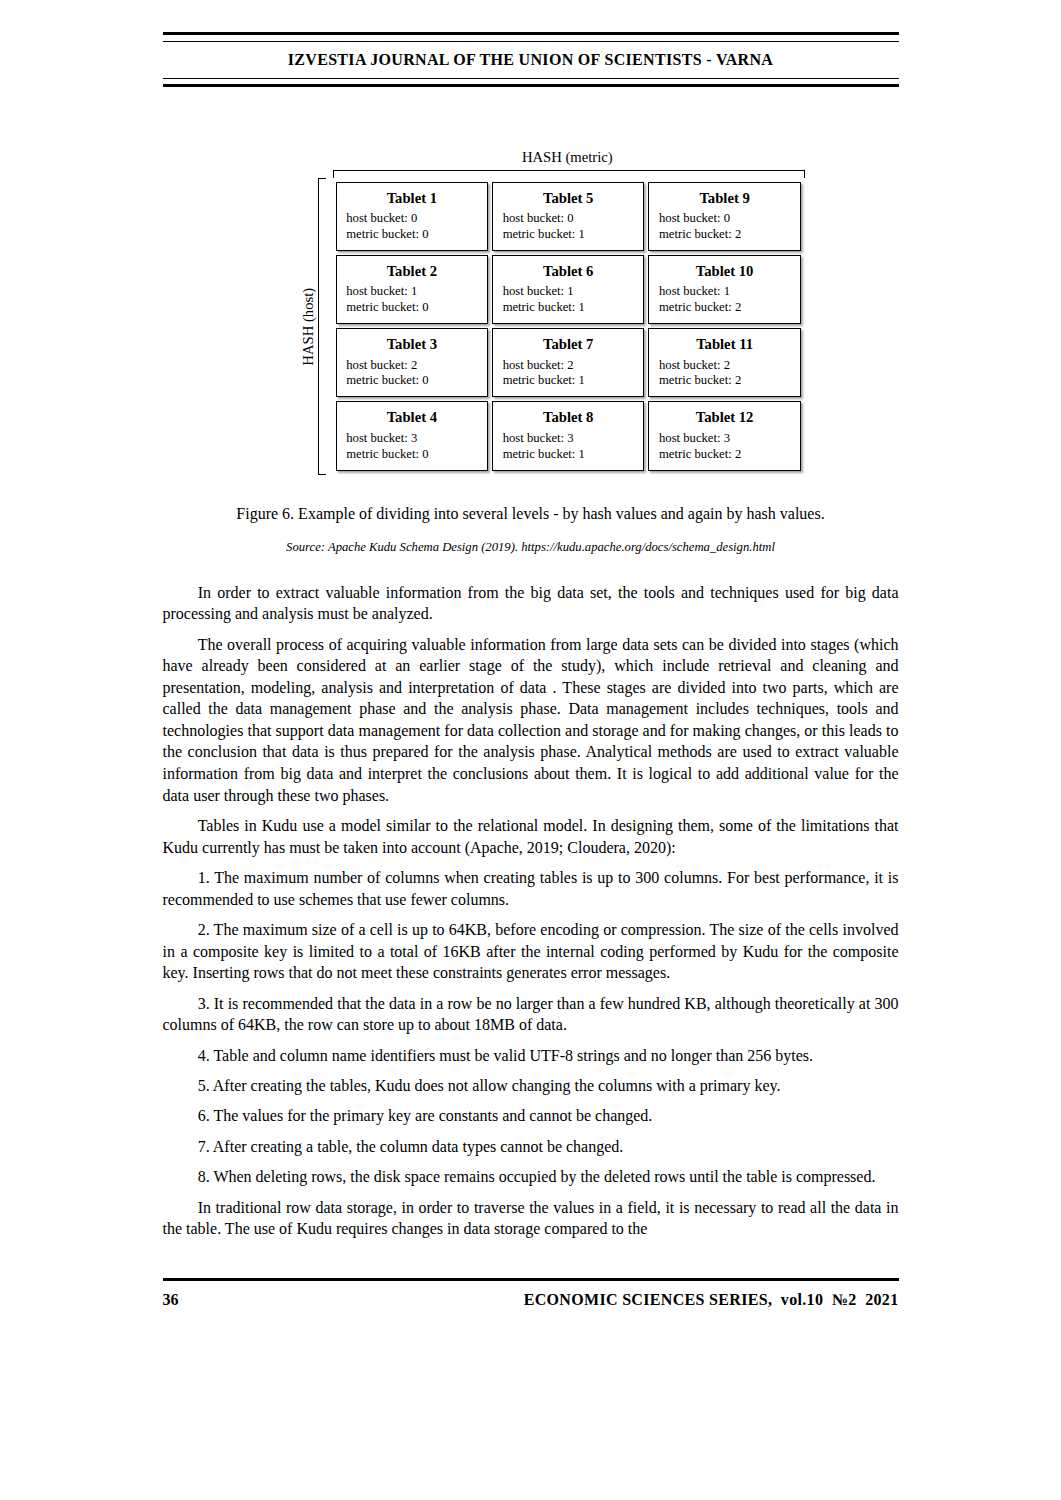IZVESTIA JOURNAL OF THE UNION OF SCIENTISTS - VARNA
HASH (metric)
HASH (host)
| Tablet 1 host bucket: 0 metric bucket: 0 | Tablet 5 host bucket: 0 metric bucket: 1 | Tablet 9 host bucket: 0 metric bucket: 2 |
| Tablet 2 host bucket: 1 metric bucket: 0 | Tablet 6 host bucket: 1 metric bucket: 1 | Tablet 10 host bucket: 1 metric bucket: 2 |
| Tablet 3 host bucket: 2 metric bucket: 0 | Tablet 7 host bucket: 2 metric bucket: 1 | Tablet 11 host bucket: 2 metric bucket: 2 |
| Tablet 4 host bucket: 3 metric bucket: 0 | Tablet 8 host bucket: 3 metric bucket: 1 | Tablet 12 host bucket: 3 metric bucket: 2 |
Figure 6. Example of dividing into several levels - by hash values and again by hash values.
Source: Apache Kudu Schema Design (2019). https://kudu.apache.org/docs/schema_design.html
In order to extract valuable information from the big data set, the tools and techniques used for big data processing and analysis must be analyzed.
The overall process of acquiring valuable information from large data sets can be divided into stages (which have already been considered at an earlier stage of the study), which include retrieval and cleaning and presentation, modeling, analysis and interpretation of data . These stages are divided into two parts, which are called the data management phase and the analysis phase. Data management includes techniques, tools and technologies that support data management for data collection and storage and for making changes, or this leads to the conclusion that data is thus prepared for the analysis phase. Analytical methods are used to extract valuable information from big data and interpret the conclusions about them. It is logical to add additional value for the data user through these two phases.
Tables in Kudu use a model similar to the relational model. In designing them, some of the limitations that Kudu currently has must be taken into account (Apache, 2019; Cloudera, 2020):
1. The maximum number of columns when creating tables is up to 300 columns. For best performance, it is recommended to use schemes that use fewer columns.
2. The maximum size of a cell is up to 64KB, before encoding or compression. The size of the cells involved in a composite key is limited to a total of 16KB after the internal coding performed by Kudu for the composite key. Inserting rows that do not meet these constraints generates error messages.
3. It is recommended that the data in a row be no larger than a few hundred KB, although theoretically at 300 columns of 64KB, the row can store up to about 18MB of data.
4. Table and column name identifiers must be valid UTF-8 strings and no longer than 256 bytes.
5. After creating the tables, Kudu does not allow changing the columns with a primary key.
6. The values for the primary key are constants and cannot be changed.
7. After creating a table, the column data types cannot be changed.
8. When deleting rows, the disk space remains occupied by the deleted rows until the table is compressed.
In traditional row data storage, in order to traverse the values in a field, it is necessary to read all the data in the table. The use of Kudu requires changes in data storage compared to the
36 ECONOMIC SCIENCES SERIES, vol.10 №2 2021